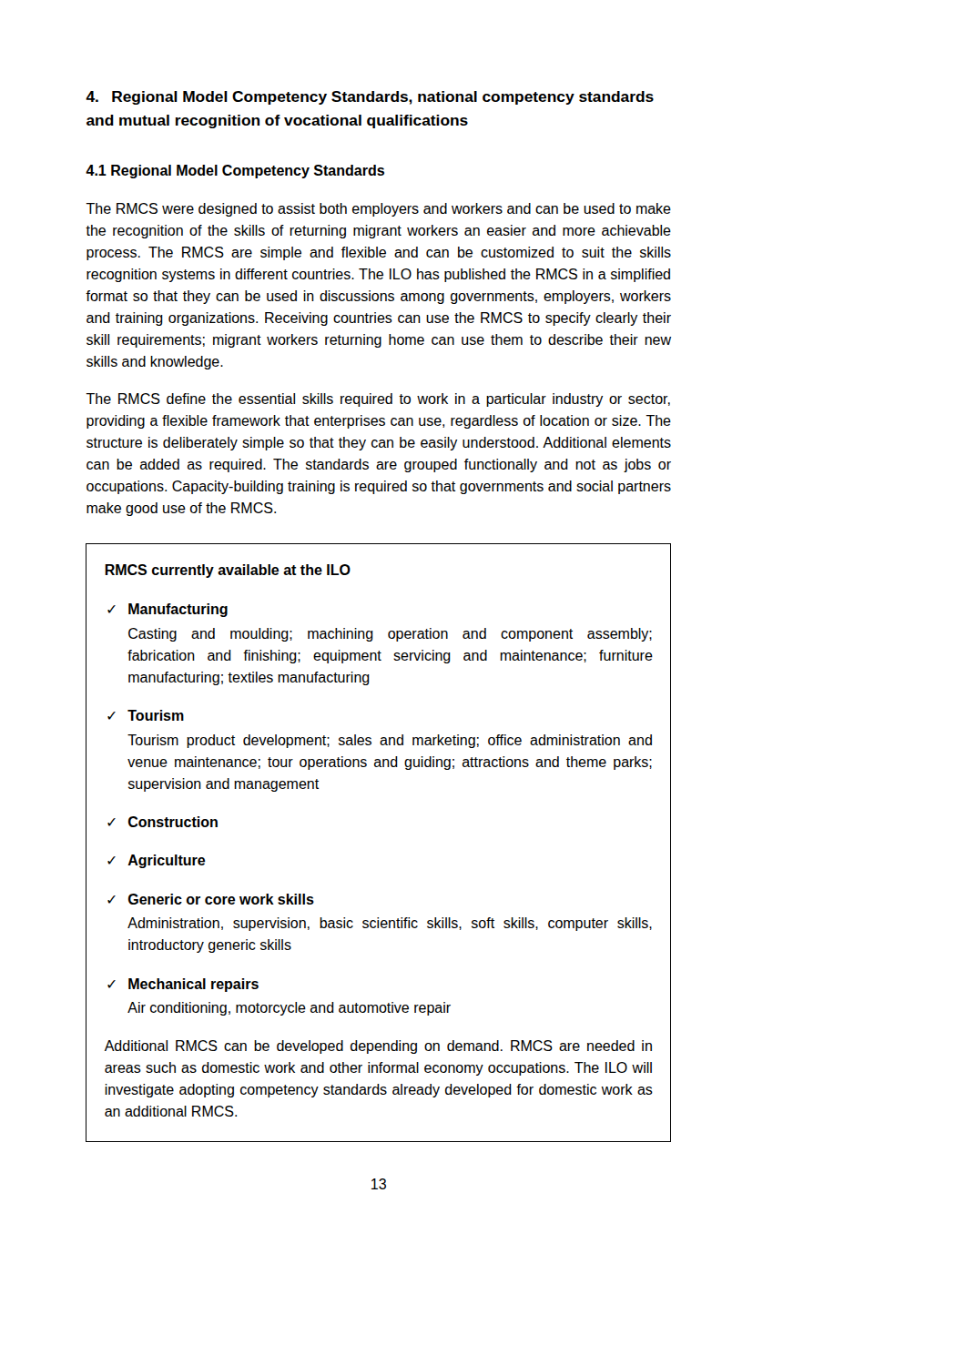4. Regional Model Competency Standards, national competency standards and mutual recognition of vocational qualifications
4.1 Regional Model Competency Standards
The RMCS were designed to assist both employers and workers and can be used to make the recognition of the skills of returning migrant workers an easier and more achievable process. The RMCS are simple and flexible and can be customized to suit the skills recognition systems in different countries. The ILO has published the RMCS in a simplified format so that they can be used in discussions among governments, employers, workers and training organizations. Receiving countries can use the RMCS to specify clearly their skill requirements; migrant workers returning home can use them to describe their new skills and knowledge.
The RMCS define the essential skills required to work in a particular industry or sector, providing a flexible framework that enterprises can use, regardless of location or size. The structure is deliberately simple so that they can be easily understood. Additional elements can be added as required. The standards are grouped functionally and not as jobs or occupations. Capacity-building training is required so that governments and social partners make good use of the RMCS.
RMCS currently available at the ILO
Manufacturing
Casting and moulding; machining operation and component assembly; fabrication and finishing; equipment servicing and maintenance; furniture manufacturing; textiles manufacturing
Tourism
Tourism product development; sales and marketing; office administration and venue maintenance; tour operations and guiding; attractions and theme parks; supervision and management
Construction
Agriculture
Generic or core work skills
Administration, supervision, basic scientific skills, soft skills, computer skills, introductory generic skills
Mechanical repairs
Air conditioning, motorcycle and automotive repair
Additional RMCS can be developed depending on demand. RMCS are needed in areas such as domestic work and other informal economy occupations. The ILO will investigate adopting competency standards already developed for domestic work as an additional RMCS.
13